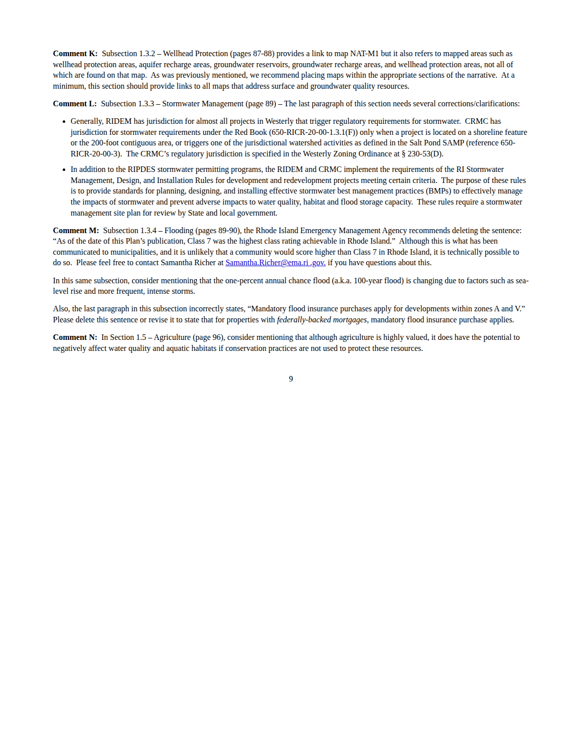Comment K: Subsection 1.3.2 – Wellhead Protection (pages 87-88) provides a link to map NAT-M1 but it also refers to mapped areas such as wellhead protection areas, aquifer recharge areas, groundwater reservoirs, groundwater recharge areas, and wellhead protection areas, not all of which are found on that map. As was previously mentioned, we recommend placing maps within the appropriate sections of the narrative. At a minimum, this section should provide links to all maps that address surface and groundwater quality resources.
Comment L: Subsection 1.3.3 – Stormwater Management (page 89) – The last paragraph of this section needs several corrections/clarifications:
Generally, RIDEM has jurisdiction for almost all projects in Westerly that trigger regulatory requirements for stormwater. CRMC has jurisdiction for stormwater requirements under the Red Book (650-RICR-20-00-1.3.1(F)) only when a project is located on a shoreline feature or the 200-foot contiguous area, or triggers one of the jurisdictional watershed activities as defined in the Salt Pond SAMP (reference 650-RICR-20-00-3). The CRMC’s regulatory jurisdiction is specified in the Westerly Zoning Ordinance at § 230-53(D).
In addition to the RIPDES stormwater permitting programs, the RIDEM and CRMC implement the requirements of the RI Stormwater Management, Design, and Installation Rules for development and redevelopment projects meeting certain criteria. The purpose of these rules is to provide standards for planning, designing, and installing effective stormwater best management practices (BMPs) to effectively manage the impacts of stormwater and prevent adverse impacts to water quality, habitat and flood storage capacity. These rules require a stormwater management site plan for review by State and local government.
Comment M: Subsection 1.3.4 – Flooding (pages 89-90), the Rhode Island Emergency Management Agency recommends deleting the sentence: “As of the date of this Plan’s publication, Class 7 was the highest class rating achievable in Rhode Island.” Although this is what has been communicated to municipalities, and it is unlikely that a community would score higher than Class 7 in Rhode Island, it is technically possible to do so. Please feel free to contact Samantha Richer at Samantha.Richer@ema.ri .gov. if you have questions about this.
In this same subsection, consider mentioning that the one-percent annual chance flood (a.k.a. 100-year flood) is changing due to factors such as sea-level rise and more frequent, intense storms.
Also, the last paragraph in this subsection incorrectly states, “Mandatory flood insurance purchases apply for developments within zones A and V.” Please delete this sentence or revise it to state that for properties with federally-backed mortgages, mandatory flood insurance purchase applies.
Comment N: In Section 1.5 – Agriculture (page 96), consider mentioning that although agriculture is highly valued, it does have the potential to negatively affect water quality and aquatic habitats if conservation practices are not used to protect these resources.
9